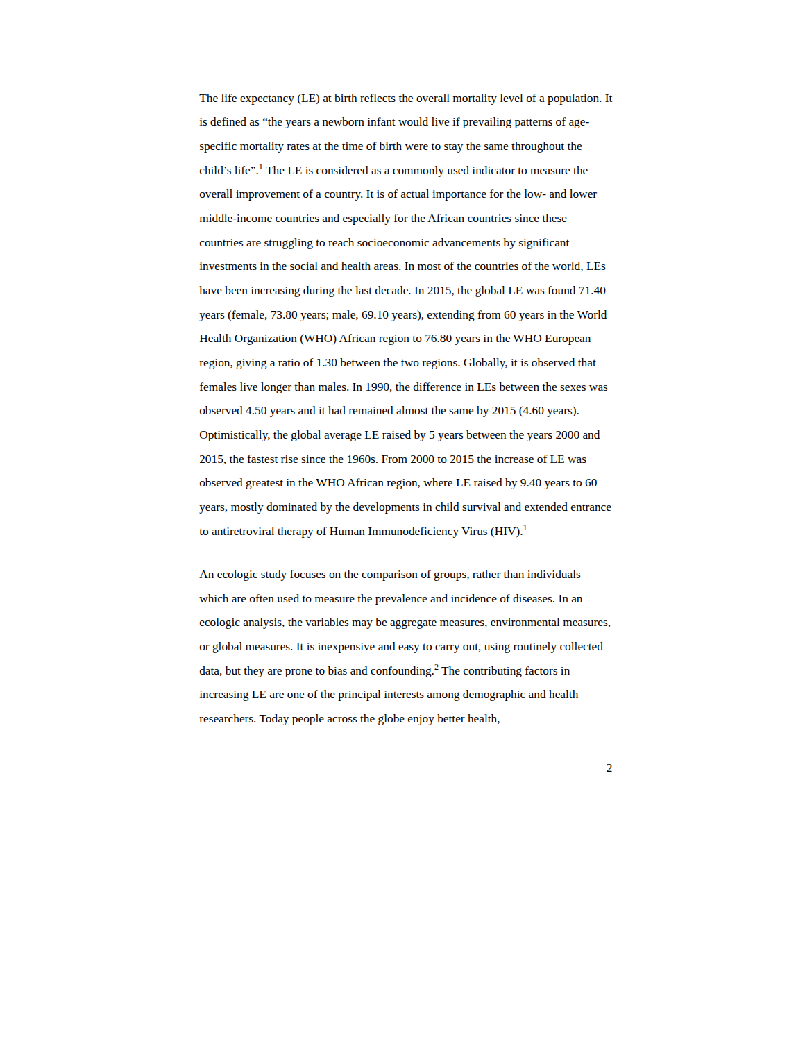The life expectancy (LE) at birth reflects the overall mortality level of a population. It is defined as “the years a newborn infant would live if prevailing patterns of age-specific mortality rates at the time of birth were to stay the same throughout the child’s life”.1 The LE is considered as a commonly used indicator to measure the overall improvement of a country. It is of actual importance for the low- and lower middle-income countries and especially for the African countries since these countries are struggling to reach socioeconomic advancements by significant investments in the social and health areas. In most of the countries of the world, LEs have been increasing during the last decade. In 2015, the global LE was found 71.40 years (female, 73.80 years; male, 69.10 years), extending from 60 years in the World Health Organization (WHO) African region to 76.80 years in the WHO European region, giving a ratio of 1.30 between the two regions. Globally, it is observed that females live longer than males. In 1990, the difference in LEs between the sexes was observed 4.50 years and it had remained almost the same by 2015 (4.60 years). Optimistically, the global average LE raised by 5 years between the years 2000 and 2015, the fastest rise since the 1960s. From 2000 to 2015 the increase of LE was observed greatest in the WHO African region, where LE raised by 9.40 years to 60 years, mostly dominated by the developments in child survival and extended entrance to antiretroviral therapy of Human Immunodeficiency Virus (HIV).1
An ecologic study focuses on the comparison of groups, rather than individuals which are often used to measure the prevalence and incidence of diseases. In an ecologic analysis, the variables may be aggregate measures, environmental measures, or global measures. It is inexpensive and easy to carry out, using routinely collected data, but they are prone to bias and confounding.2 The contributing factors in increasing LE are one of the principal interests among demographic and health researchers. Today people across the globe enjoy better health,
2